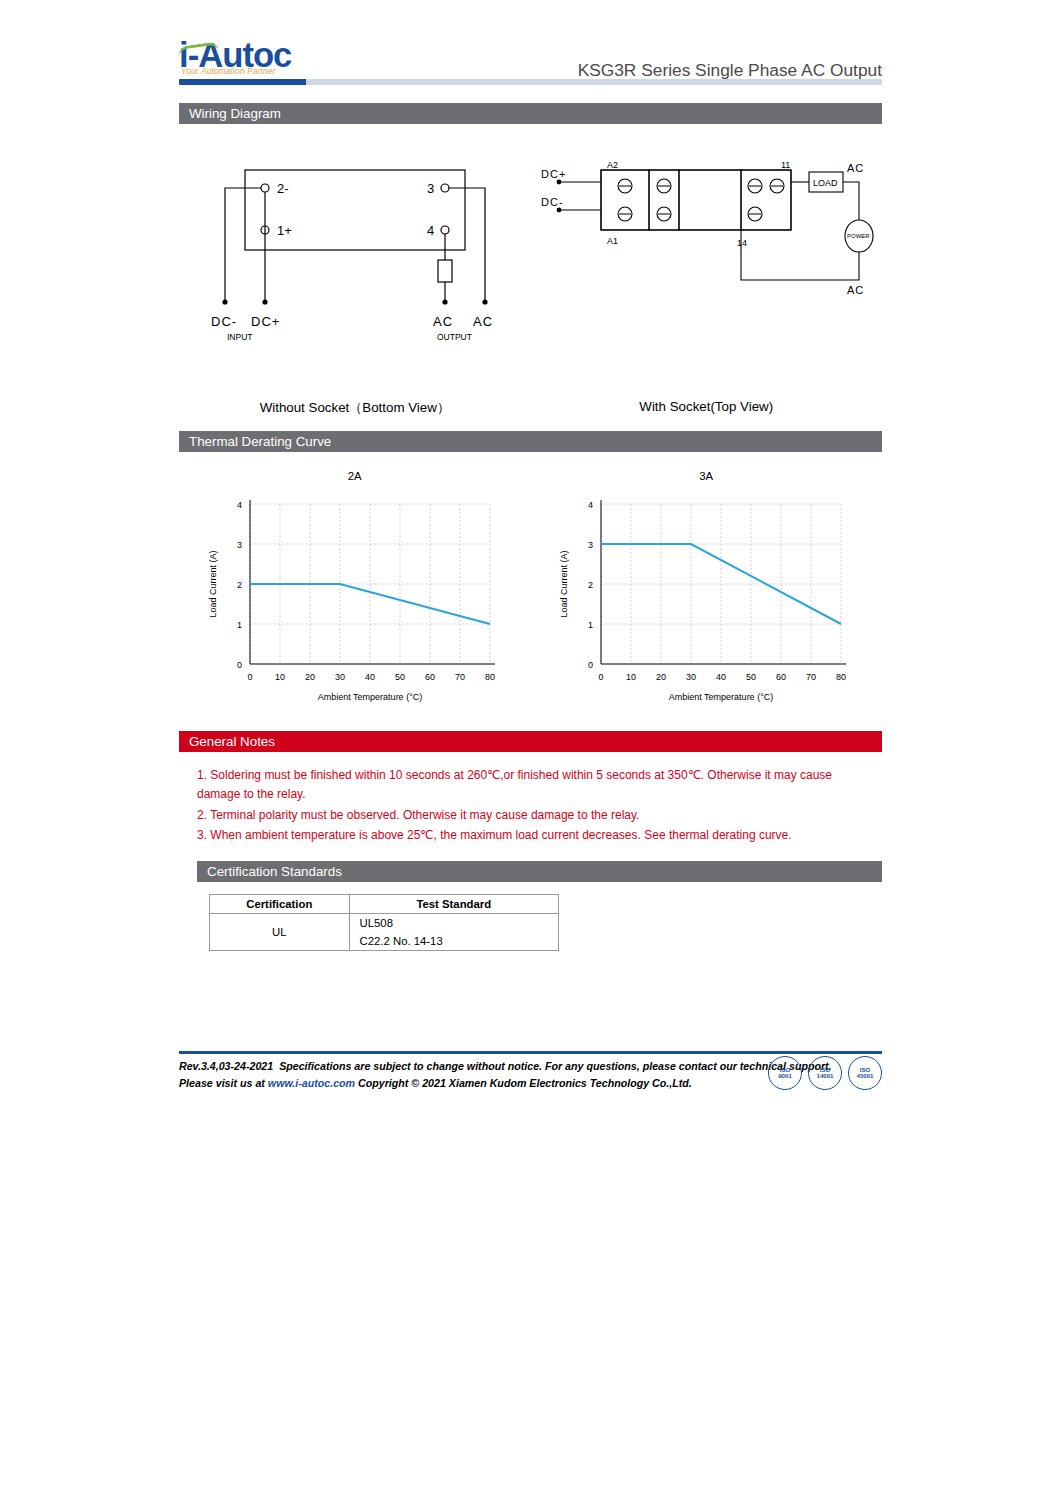i-Autoc
Your Automation Partner
KSG3R Series Single Phase AC Output
Wiring Diagram
2- 1+ 3 4 DC- DC+ AC AC INPUT OUTPUT
Without Socket（Bottom View）
A2 A1 11 14 LOAD POWER DC+ DC- AC AC
With Socket(Top View)
Thermal Derating Curve
2A
4 3 2 1 0 0 10 20 30 40 50 60 70 80 Ambient Temperature (°C) Load Current (A)
3A
4 3 2 1 0 0 10 20 30 40 50 60 70 80 Ambient Temperature (°C) Load Current (A)
General Notes
1. Soldering must be finished within 10 seconds at 260℃,or finished within 5 seconds at 350℃. Otherwise it may cause damage to the relay.
2. Terminal polarity must be observed. Otherwise it may cause damage to the relay.
3. When ambient temperature is above 25℃, the maximum load current decreases. See thermal derating curve.
Certification Standards
| Certification | Test Standard |
| --- | --- |
| UL | UL508 |
| C22.2 No. 14-13 |
Rev.3.4,03-24-2021 Specifications are subject to change without notice. For any questions, please contact our technical support.
Please visit us at www.i-autoc.com Copyright © 2021 Xiamen Kudom Electronics Technology Co.,Ltd.
ISO
9001
ISO
14001
ISO
45001